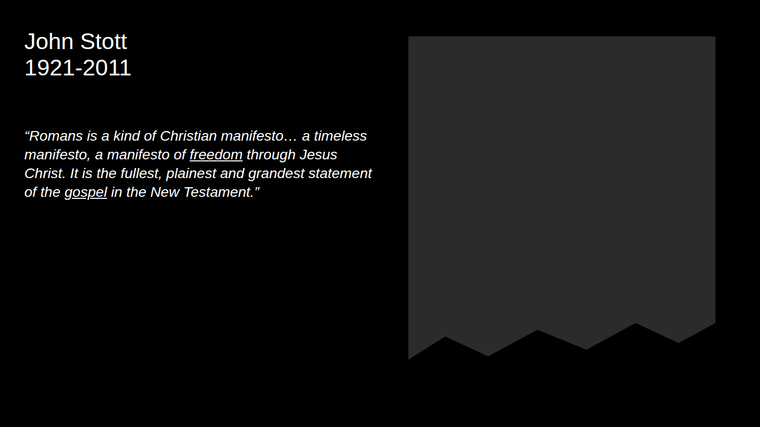John Stott
1921-2011
“Romans is a kind of Christian manifesto… a timeless manifesto, a manifesto of freedom through Jesus Christ. It is the fullest, plainest and grandest statement of the gospel in the New Testament.”